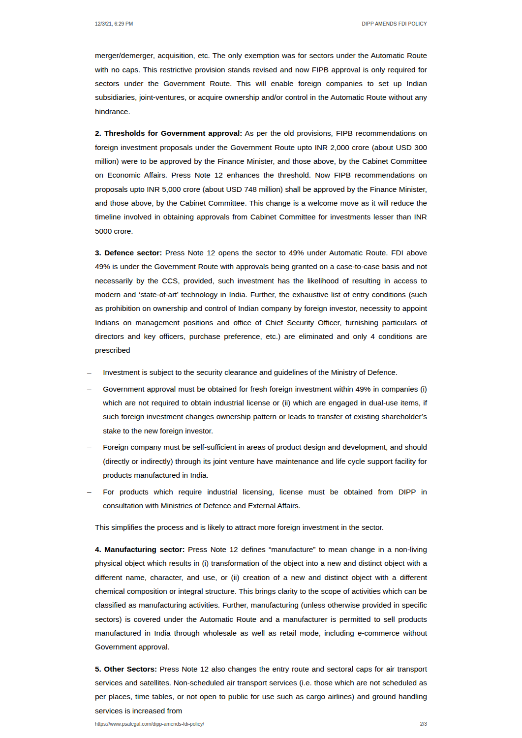12/3/21, 6:29 PM DIPP AMENDS FDI POLICY
merger/demerger, acquisition, etc. The only exemption was for sectors under the Automatic Route with no caps. This restrictive provision stands revised and now FIPB approval is only required for sectors under the Government Route. This will enable foreign companies to set up Indian subsidiaries, joint-ventures, or acquire ownership and/or control in the Automatic Route without any hindrance.
2. Thresholds for Government approval: As per the old provisions, FIPB recommendations on foreign investment proposals under the Government Route upto INR 2,000 crore (about USD 300 million) were to be approved by the Finance Minister, and those above, by the Cabinet Committee on Economic Affairs. Press Note 12 enhances the threshold. Now FIPB recommendations on proposals upto INR 5,000 crore (about USD 748 million) shall be approved by the Finance Minister, and those above, by the Cabinet Committee. This change is a welcome move as it will reduce the timeline involved in obtaining approvals from Cabinet Committee for investments lesser than INR 5000 crore.
3. Defence sector: Press Note 12 opens the sector to 49% under Automatic Route. FDI above 49% is under the Government Route with approvals being granted on a case-to-case basis and not necessarily by the CCS, provided, such investment has the likelihood of resulting in access to modern and ‘state-of-art’ technology in India. Further, the exhaustive list of entry conditions (such as prohibition on ownership and control of Indian company by foreign investor, necessity to appoint Indians on management positions and office of Chief Security Officer, furnishing particulars of directors and key officers, purchase preference, etc.) are eliminated and only 4 conditions are prescribed
–Investment is subject to the security clearance and guidelines of the Ministry of Defence.
–Government approval must be obtained for fresh foreign investment within 49% in companies (i) which are not required to obtain industrial license or (ii) which are engaged in dual-use items, if such foreign investment changes ownership pattern or leads to transfer of existing shareholder’s stake to the new foreign investor.
–Foreign company must be self-sufficient in areas of product design and development, and should (directly or indirectly) through its joint venture have maintenance and life cycle support facility for products manufactured in India.
–For products which require industrial licensing, license must be obtained from DIPP in consultation with Ministries of Defence and External Affairs.
This simplifies the process and is likely to attract more foreign investment in the sector.
4. Manufacturing sector: Press Note 12 defines “manufacture” to mean change in a non-living physical object which results in (i) transformation of the object into a new and distinct object with a different name, character, and use, or (ii) creation of a new and distinct object with a different chemical composition or integral structure. This brings clarity to the scope of activities which can be classified as manufacturing activities. Further, manufacturing (unless otherwise provided in specific sectors) is covered under the Automatic Route and a manufacturer is permitted to sell products manufactured in India through wholesale as well as retail mode, including e-commerce without Government approval.
5. Other Sectors: Press Note 12 also changes the entry route and sectoral caps for air transport services and satellites. Non-scheduled air transport services (i.e. those which are not scheduled as per places, time tables, or not open to public for use such as cargo airlines) and ground handling services is increased from
https://www.psalegal.com/dipp-amends-fdi-policy/ 2/3